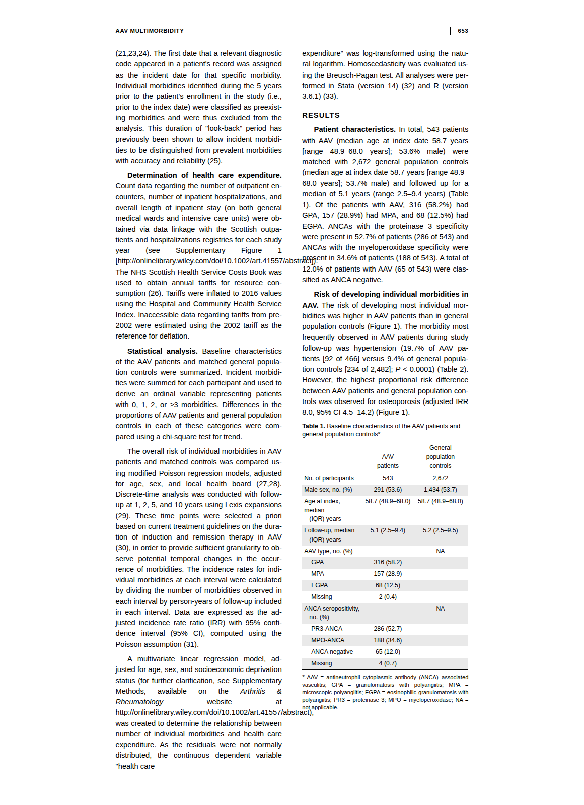AAV Multimorbidity 653
(21,23,24). The first date that a relevant diagnostic code appeared in a patient's record was assigned as the incident date for that specific morbidity. Individual morbidities identified during the 5 years prior to the patient's enrollment in the study (i.e., prior to the index date) were classified as preexisting morbidities and were thus excluded from the analysis. This duration of "look-back" period has previously been shown to allow incident morbidities to be distinguished from prevalent morbidities with accuracy and reliability (25).
Determination of health care expenditure. Count data regarding the number of outpatient encounters, number of inpatient hospitalizations, and overall length of inpatient stay (on both general medical wards and intensive care units) were obtained via data linkage with the Scottish outpatients and hospitalizations registries for each study year (see Supplementary Figure 1 [http://onlinelibrary.wiley.com/doi/10.1002/art.41557/abstract]). The NHS Scottish Health Service Costs Book was used to obtain annual tariffs for resource consumption (26). Tariffs were inflated to 2016 values using the Hospital and Community Health Service Index. Inaccessible data regarding tariffs from pre-2002 were estimated using the 2002 tariff as the reference for deflation.
Statistical analysis. Baseline characteristics of the AAV patients and matched general population controls were summarized. Incident morbidities were summed for each participant and used to derive an ordinal variable representing patients with 0, 1, 2, or ≥3 morbidities. Differences in the proportions of AAV patients and general population controls in each of these categories were compared using a chi-square test for trend.
The overall risk of individual morbidities in AAV patients and matched controls was compared using modified Poisson regression models, adjusted for age, sex, and local health board (27,28). Discrete-time analysis was conducted with follow-up at 1, 2, 5, and 10 years using Lexis expansions (29). These time points were selected a priori based on current treatment guidelines on the duration of induction and remission therapy in AAV (30), in order to provide sufficient granularity to observe potential temporal changes in the occurrence of morbidities. The incidence rates for individual morbidities at each interval were calculated by dividing the number of morbidities observed in each interval by person-years of follow-up included in each interval. Data are expressed as the adjusted incidence rate ratio (IRR) with 95% confidence interval (95% CI), computed using the Poisson assumption (31).
A multivariate linear regression model, adjusted for age, sex, and socioeconomic deprivation status (for further clarification, see Supplementary Methods, available on the Arthritis & Rheumatology website at http://onlinelibrary.wiley.com/doi/10.1002/art.41557/abstract), was created to determine the relationship between number of individual morbidities and health care expenditure. As the residuals were not normally distributed, the continuous dependent variable "health care
expenditure" was log-transformed using the natural logarithm. Homoscedasticity was evaluated using the Breusch-Pagan test. All analyses were performed in Stata (version 14) (32) and R (version 3.6.1) (33).
Results
Patient characteristics. In total, 543 patients with AAV (median age at index date 58.7 years [range 48.9–68.0 years]; 53.6% male) were matched with 2,672 general population controls (median age at index date 58.7 years [range 48.9–68.0 years]; 53.7% male) and followed up for a median of 5.1 years (range 2.5–9.4 years) (Table 1). Of the patients with AAV, 316 (58.2%) had GPA, 157 (28.9%) had MPA, and 68 (12.5%) had EGPA. ANCAs with the proteinase 3 specificity were present in 52.7% of patients (286 of 543) and ANCAs with the myeloperoxidase specificity were present in 34.6% of patients (188 of 543). A total of 12.0% of patients with AAV (65 of 543) were classified as ANCA negative.
Risk of developing individual morbidities in AAV. The risk of developing most individual morbidities was higher in AAV patients than in general population controls (Figure 1). The morbidity most frequently observed in AAV patients during study follow-up was hypertension (19.7% of AAV patients [92 of 466] versus 9.4% of general population controls [234 of 2,482]; P < 0.0001) (Table 2). However, the highest proportional risk difference between AAV patients and general population controls was observed for osteoporosis (adjusted IRR 8.0, 95% CI 4.5–14.2) (Figure 1).
Table 1. Baseline characteristics of the AAV patients and general population controls*
| | AAV patients | General population controls |
| --- | --- | --- |
| No. of participants | 543 | 2,672 |
| Male sex, no. (%) | 291 (53.6) | 1,434 (53.7) |
| Age at index, median (IQR) years | 58.7 (48.9–68.0) | 58.7 (48.9–68.0) |
| Follow-up, median (IQR) years | 5.1 (2.5–9.4) | 5.2 (2.5–9.5) |
| AAV type, no. (%) | | NA |
| GPA | 316 (58.2) | |
| MPA | 157 (28.9) | |
| EGPA | 68 (12.5) | |
| Missing | 2 (0.4) | |
| ANCA seropositivity, no. (%) | | NA |
| PR3-ANCA | 286 (52.7) | |
| MPO-ANCA | 188 (34.6) | |
| ANCA negative | 65 (12.0) | |
| Missing | 4 (0.7) | |
* AAV = antineutrophil cytoplasmic antibody (ANCA)–associated vasculitis; GPA = granulomatosis with polyangiitis; MPA = microscopic polyangiitis; EGPA = eosinophilic granulomatosis with polyangiitis; PR3 = proteinase 3; MPO = myeloperoxidase; NA = not applicable.